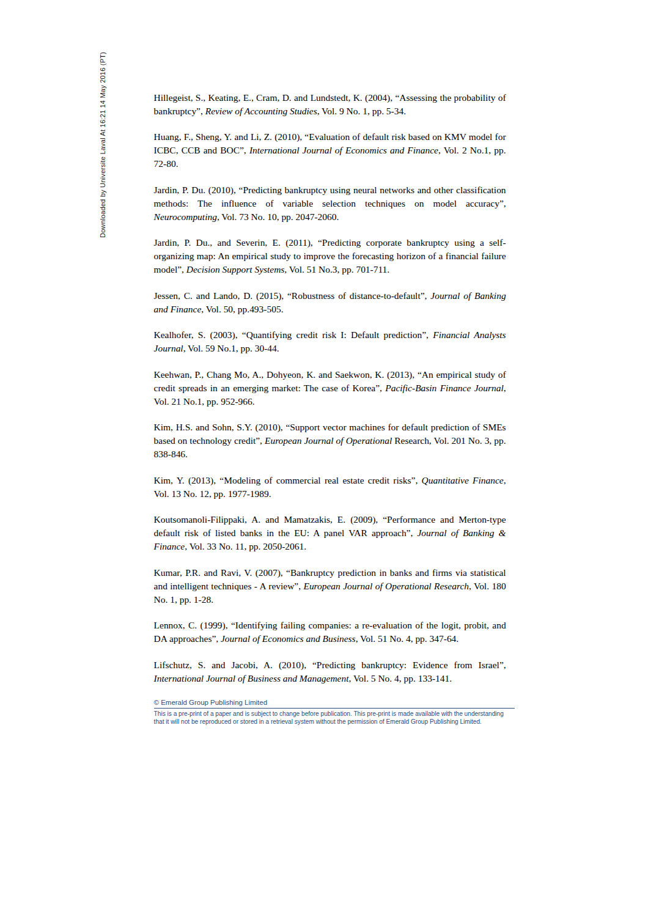Downloaded by Universite Laval At 16:21 14 May 2016 (PT)
Hillegeist, S., Keating, E., Cram, D. and Lundstedt, K. (2004), “Assessing the probability of bankruptcy”, Review of Accounting Studies, Vol. 9 No. 1, pp. 5-34.
Huang, F., Sheng, Y. and Li, Z. (2010), “Evaluation of default risk based on KMV model for ICBC, CCB and BOC”, International Journal of Economics and Finance, Vol. 2 No.1, pp. 72-80.
Jardin, P. Du. (2010), “Predicting bankruptcy using neural networks and other classification methods: The influence of variable selection techniques on model accuracy”, Neurocomputing, Vol. 73 No. 10, pp. 2047-2060.
Jardin, P. Du., and Severin, E. (2011), “Predicting corporate bankruptcy using a self-organizing map: An empirical study to improve the forecasting horizon of a financial failure model”, Decision Support Systems, Vol. 51 No.3, pp. 701-711.
Jessen, C. and Lando, D. (2015), “Robustness of distance-to-default”, Journal of Banking and Finance, Vol. 50, pp.493-505.
Kealhofer, S. (2003), “Quantifying credit risk I: Default prediction”, Financial Analysts Journal, Vol. 59 No.1, pp. 30-44.
Keehwan, P., Chang Mo, A., Dohyeon, K. and Saekwon, K. (2013), “An empirical study of credit spreads in an emerging market: The case of Korea”, Pacific-Basin Finance Journal, Vol. 21 No.1, pp. 952-966.
Kim, H.S. and Sohn, S.Y. (2010), “Support vector machines for default prediction of SMEs based on technology credit”, European Journal of Operational Research, Vol. 201 No. 3, pp. 838-846.
Kim, Y. (2013), “Modeling of commercial real estate credit risks”, Quantitative Finance, Vol. 13 No. 12, pp. 1977-1989.
Koutsomanoli-Filippaki, A. and Mamatzakis, E. (2009), “Performance and Merton-type default risk of listed banks in the EU: A panel VAR approach”, Journal of Banking & Finance, Vol. 33 No. 11, pp. 2050-2061.
Kumar, P.R. and Ravi, V. (2007), “Bankruptcy prediction in banks and firms via statistical and intelligent techniques - A review”, European Journal of Operational Research, Vol. 180 No. 1, pp. 1-28.
Lennox, C. (1999), “Identifying failing companies: a re-evaluation of the logit, probit, and DA approaches”, Journal of Economics and Business, Vol. 51 No. 4, pp. 347-64.
Lifschutz, S. and Jacobi, A. (2010), “Predicting bankruptcy: Evidence from Israel”, International Journal of Business and Management, Vol. 5 No. 4, pp. 133-141.
© Emerald Group Publishing Limited
This is a pre-print of a paper and is subject to change before publication. This pre-print is made available with the understanding that it will not be reproduced or stored in a retrieval system without the permission of Emerald Group Publishing Limited.